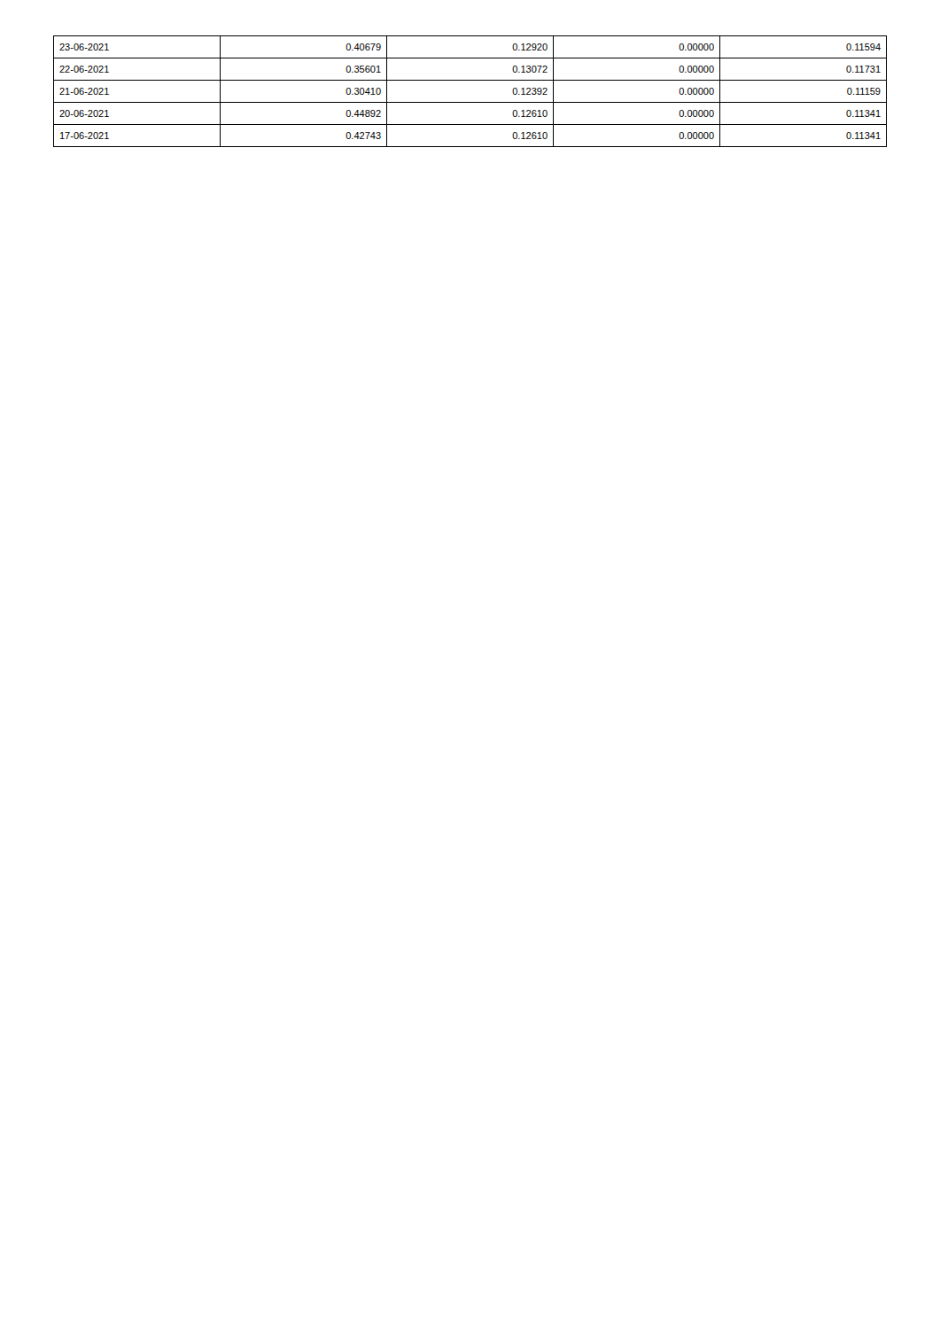| 23-06-2021 | 0.40679 | 0.12920 | 0.00000 | 0.11594 |
| 22-06-2021 | 0.35601 | 0.13072 | 0.00000 | 0.11731 |
| 21-06-2021 | 0.30410 | 0.12392 | 0.00000 | 0.11159 |
| 20-06-2021 | 0.44892 | 0.12610 | 0.00000 | 0.11341 |
| 17-06-2021 | 0.42743 | 0.12610 | 0.00000 | 0.11341 |